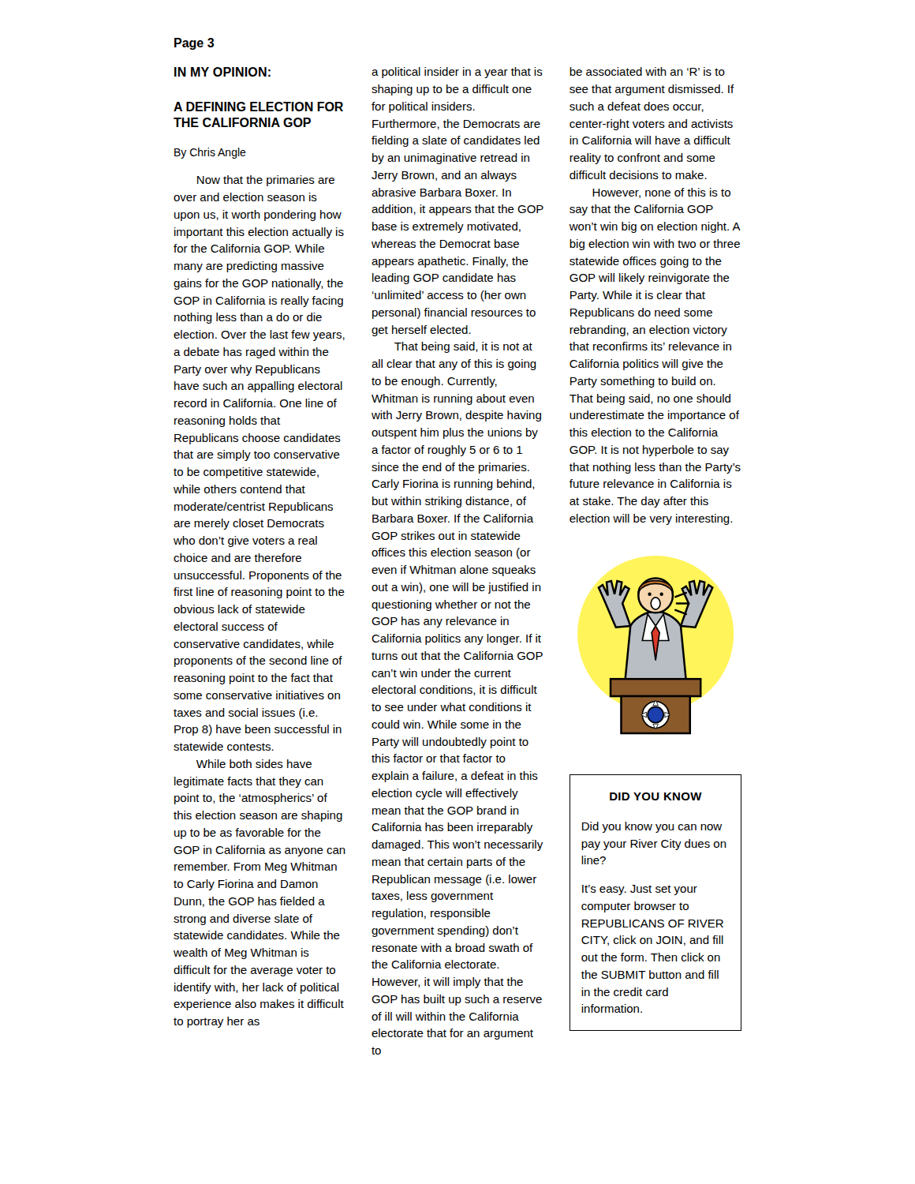Page 3
IN MY OPINION:
A Defining Election for the California GOP
By Chris Angle
Now that the primaries are over and election season is upon us, it worth pondering how important this election actually is for the California GOP. While many are predicting massive gains for the GOP nationally, the GOP in California is really facing nothing less than a do or die election. Over the last few years, a debate has raged within the Party over why Republicans have such an appalling electoral record in California. One line of reasoning holds that Republicans choose candidates that are simply too conservative to be competitive statewide, while others contend that moderate/centrist Republicans are merely closet Democrats who don’t give voters a real choice and are therefore unsuccessful. Proponents of the first line of reasoning point to the obvious lack of statewide electoral success of conservative candidates, while proponents of the second line of reasoning point to the fact that some conservative initiatives on taxes and social issues (i.e. Prop 8) have been successful in statewide contests.
While both sides have legitimate facts that they can point to, the ‘atmospherics’ of this election season are shaping up to be as favorable for the GOP in California as anyone can remember. From Meg Whitman to Carly Fiorina and Damon Dunn, the GOP has fielded a strong and diverse slate of statewide candidates. While the wealth of Meg Whitman is difficult for the average voter to identify with, her lack of political experience also makes it difficult to portray her as
a political insider in a year that is shaping up to be a difficult one for political insiders. Furthermore, the Democrats are fielding a slate of candidates led by an unimaginative retread in Jerry Brown, and an always abrasive Barbara Boxer. In addition, it appears that the GOP base is extremely motivated, whereas the Democrat base appears apathetic. Finally, the leading GOP candidate has ‘unlimited’ access to (her own personal) financial resources to get herself elected.
That being said, it is not at all clear that any of this is going to be enough. Currently, Whitman is running about even with Jerry Brown, despite having outspent him plus the unions by a factor of roughly 5 or 6 to 1 since the end of the primaries. Carly Fiorina is running behind, but within striking distance, of Barbara Boxer. If the California GOP strikes out in statewide offices this election season (or even if Whitman alone squeaks out a win), one will be justified in questioning whether or not the GOP has any relevance in California politics any longer. If it turns out that the California GOP can’t win under the current electoral conditions, it is difficult to see under what conditions it could win. While some in the Party will undoubtedly point to this factor or that factor to explain a failure, a defeat in this election cycle will effectively mean that the GOP brand in California has been irreparably damaged. This won’t necessarily mean that certain parts of the Republican message (i.e. lower taxes, less government regulation, responsible government spending) don’t resonate with a broad swath of the California electorate. However, it will imply that the GOP has built up such a reserve of ill will within the California electorate that for an argument to
be associated with an ‘R’ is to see that argument dismissed. If such a defeat does occur, center-right voters and activists in California will have a difficult reality to confront and some difficult decisions to make.
However, none of this is to say that the California GOP won’t win big on election night. A big election win with two or three statewide offices going to the GOP will likely reinvigorate the Party. While it is clear that Republicans do need some rebranding, an election victory that reconfirms its’ relevance in California politics will give the Party something to build on. That being said, no one should underestimate the importance of this election to the California GOP. It is not hyperbole to say that nothing less than the Party’s future relevance in California is at stake. The day after this election will be very interesting.
Cartoon: politician at podium with arms raised
DID YOU KNOW
Did you know you can now pay your River City dues on line?
It’s easy. Just set your computer browser to REPUBLICANS OF RIVER CITY, click on JOIN, and fill out the form. Then click on the SUBMIT button and fill in the credit card information.